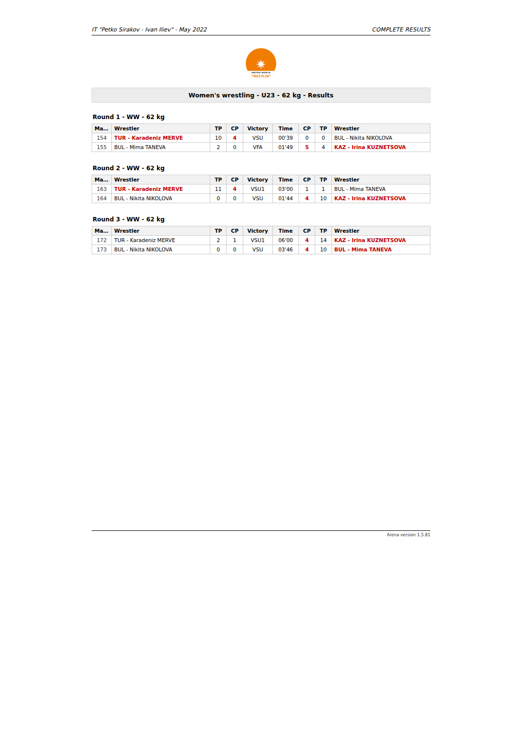IT "Petko Sirakov - Ivan Iliev" - May 2022
COMPLETE RESULTS
✷ UNITED WORLD WRESTLING
Women's wrestling - U23 - 62 kg - Results
Round 1 - WW - 62 kg
| Match | Wrestler | TP | CP | Victory | Time | CP | TP | Wrestler |
| --- | --- | --- | --- | --- | --- | --- | --- | --- |
| 154 | TUR - Karadeniz MERVE | 10 | 4 | VSU | 00'39 | 0 | 0 | BUL - Nikita NIKOLOVA |
| 155 | BUL - Mima TANEVA | 2 | 0 | VFA | 01'49 | 5 | 4 | KAZ - Irina KUZNETSOVA |
Round 2 - WW - 62 kg
| Match | Wrestler | TP | CP | Victory | Time | CP | TP | Wrestler |
| --- | --- | --- | --- | --- | --- | --- | --- | --- |
| 163 | TUR - Karadeniz MERVE | 11 | 4 | VSU1 | 03'00 | 1 | 1 | BUL - Mima TANEVA |
| 164 | BUL - Nikita NIKOLOVA | 0 | 0 | VSU | 01'44 | 4 | 10 | KAZ - Irina KUZNETSOVA |
Round 3 - WW - 62 kg
| Match | Wrestler | TP | CP | Victory | Time | CP | TP | Wrestler |
| --- | --- | --- | --- | --- | --- | --- | --- | --- |
| 172 | TUR - Karadeniz MERVE | 2 | 1 | VSU1 | 06'00 | 4 | 14 | KAZ - Irina KUZNETSOVA |
| 173 | BUL - Nikita NIKOLOVA | 0 | 0 | VSU | 03'46 | 4 | 10 | BUL - Mima TANEVA |
Arena version 1.5.81